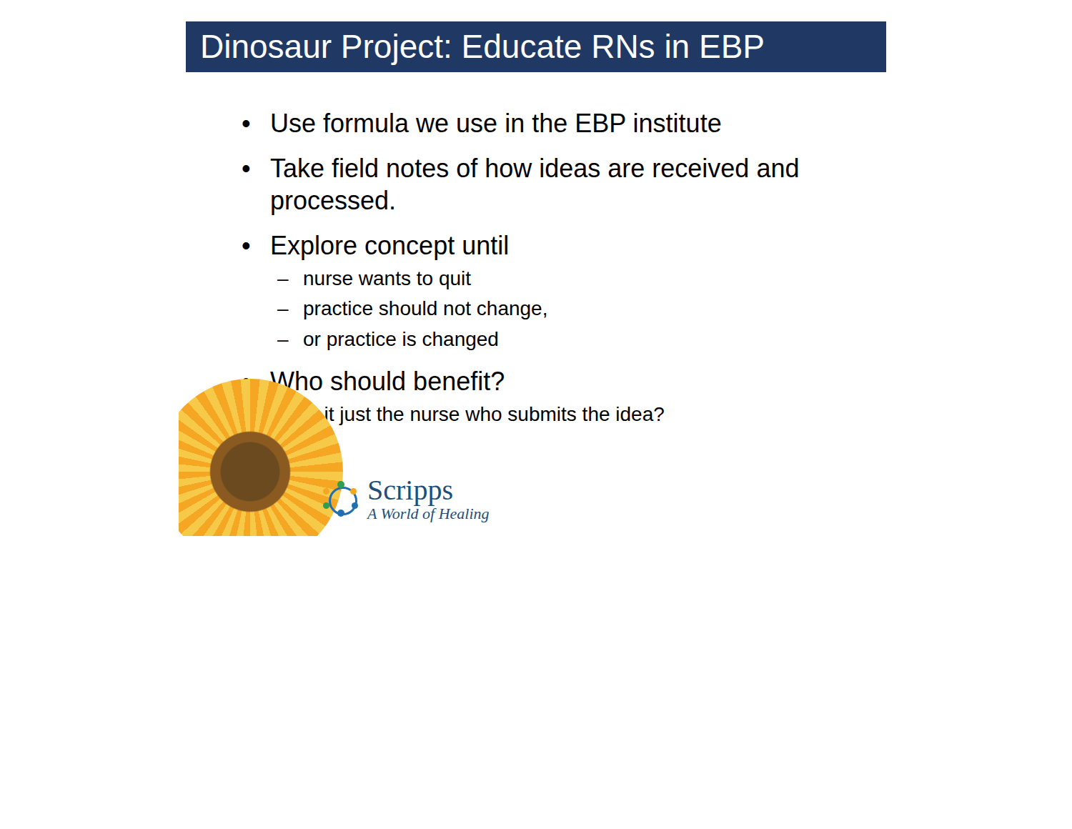Dinosaur Project: Educate RNs in EBP
Use formula we use in the EBP institute
Take field notes of how ideas are received and processed.
Explore concept until
nurse wants to quit
practice should not change,
or practice is changed
Who should benefit?
Is it just the nurse who submits the idea?
Scripps
A World of Healing